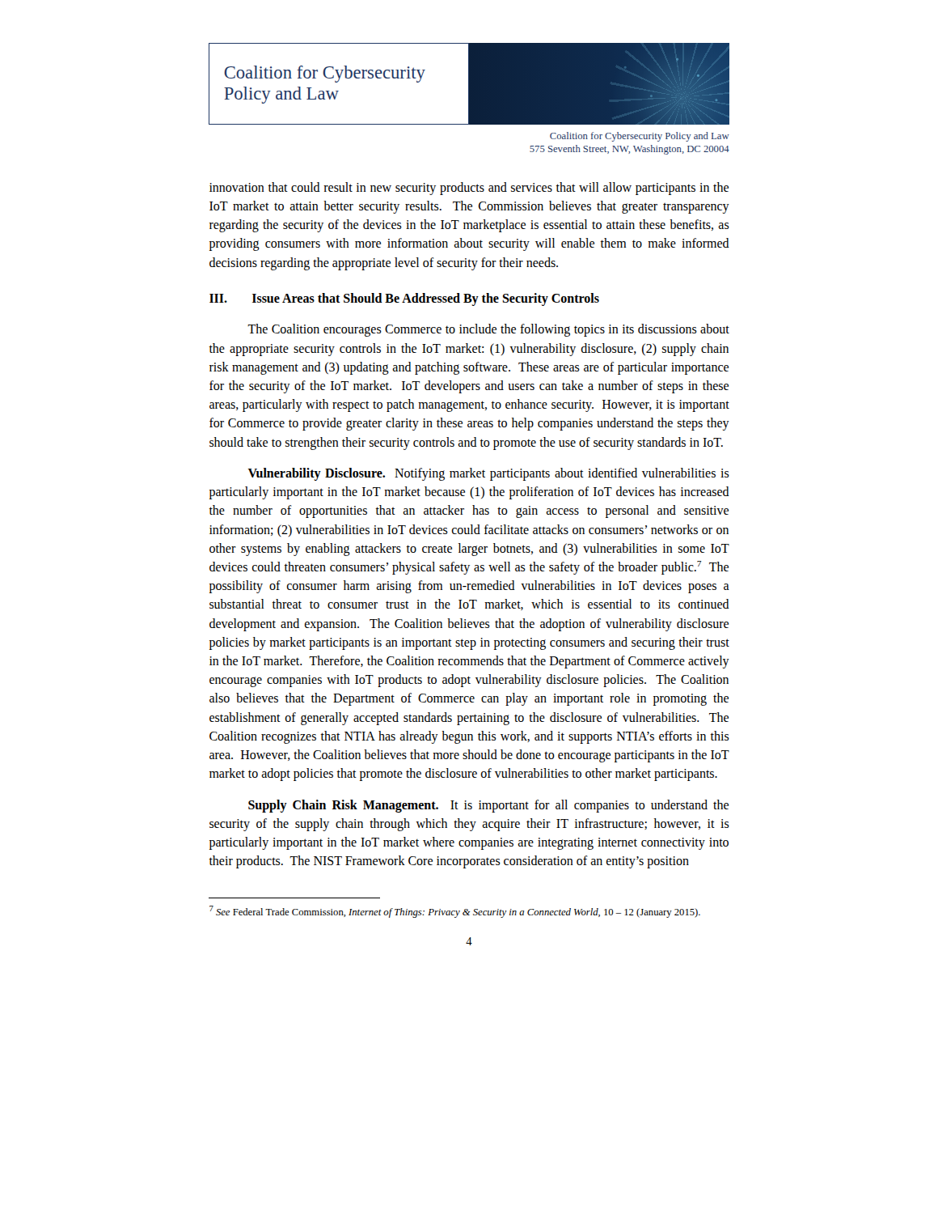Coalition for Cybersecurity
Policy and Law
Coalition for Cybersecurity Policy and Law
575 Seventh Street, NW, Washington, DC 20004
innovation that could result in new security products and services that will allow participants in the IoT market to attain better security results. The Commission believes that greater transparency regarding the security of the devices in the IoT marketplace is essential to attain these benefits, as providing consumers with more information about security will enable them to make informed decisions regarding the appropriate level of security for their needs.
III. Issue Areas that Should Be Addressed By the Security Controls
The Coalition encourages Commerce to include the following topics in its discussions about the appropriate security controls in the IoT market: (1) vulnerability disclosure, (2) supply chain risk management and (3) updating and patching software. These areas are of particular importance for the security of the IoT market. IoT developers and users can take a number of steps in these areas, particularly with respect to patch management, to enhance security. However, it is important for Commerce to provide greater clarity in these areas to help companies understand the steps they should take to strengthen their security controls and to promote the use of security standards in IoT.
Vulnerability Disclosure. Notifying market participants about identified vulnerabilities is particularly important in the IoT market because (1) the proliferation of IoT devices has increased the number of opportunities that an attacker has to gain access to personal and sensitive information; (2) vulnerabilities in IoT devices could facilitate attacks on consumers’ networks or on other systems by enabling attackers to create larger botnets, and (3) vulnerabilities in some IoT devices could threaten consumers’ physical safety as well as the safety of the broader public.7 The possibility of consumer harm arising from un-remedied vulnerabilities in IoT devices poses a substantial threat to consumer trust in the IoT market, which is essential to its continued development and expansion. The Coalition believes that the adoption of vulnerability disclosure policies by market participants is an important step in protecting consumers and securing their trust in the IoT market. Therefore, the Coalition recommends that the Department of Commerce actively encourage companies with IoT products to adopt vulnerability disclosure policies. The Coalition also believes that the Department of Commerce can play an important role in promoting the establishment of generally accepted standards pertaining to the disclosure of vulnerabilities. The Coalition recognizes that NTIA has already begun this work, and it supports NTIA’s efforts in this area. However, the Coalition believes that more should be done to encourage participants in the IoT market to adopt policies that promote the disclosure of vulnerabilities to other market participants.
Supply Chain Risk Management. It is important for all companies to understand the security of the supply chain through which they acquire their IT infrastructure; however, it is particularly important in the IoT market where companies are integrating internet connectivity into their products. The NIST Framework Core incorporates consideration of an entity’s position
7 See Federal Trade Commission, Internet of Things: Privacy & Security in a Connected World, 10 – 12 (January 2015).
4